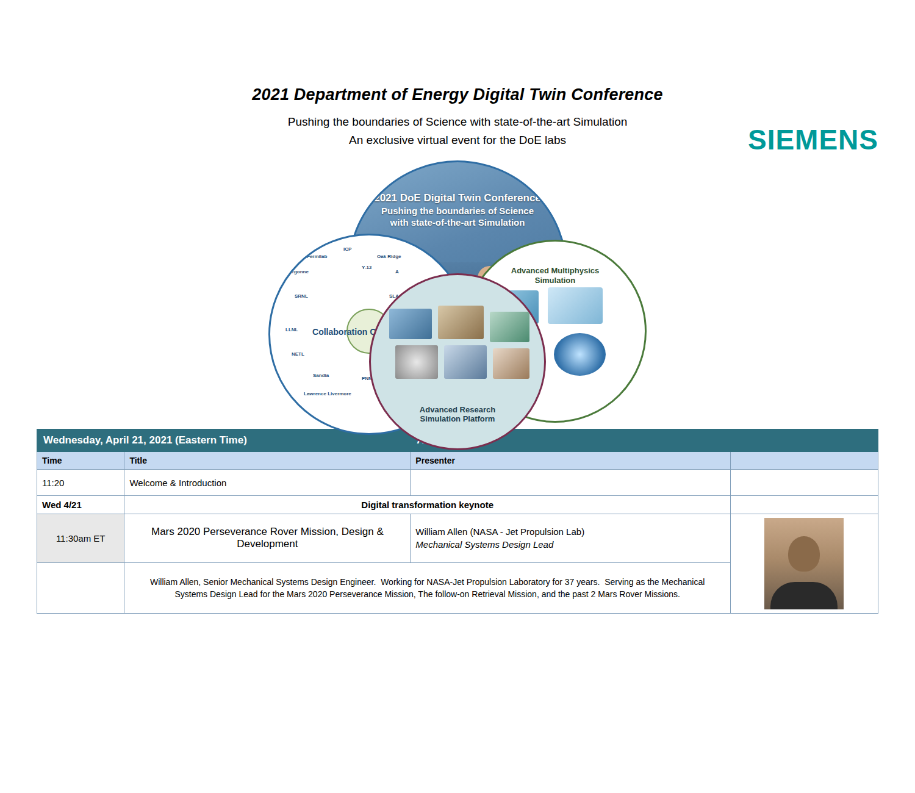SIEMENS
2021 Department of Energy Digital Twin Conference
Pushing the boundaries of Science with state-of-the-art Simulation
An exclusive virtual event for the DoE labs
2021 DoE Digital Twin Conference Pushing the boundaries of Science
with state-of-the-art Simulation
Collaboration Opportunities
ICP
Oak Ridge
Fermilab
Y-12
A
Argonne
SRNL
SLAC
LBNL
LLNL
NREL
NETL
Sandia
PNNL
Lawrence Livermore
Facility Northwest
Advanced Multiphysics
Simulation
Advanced Research
Simulation Platform
| Wednesday, April 21, 2021 (Eastern Time) | AGENDA |
| Time | Title | Presenter | |
| 11:20 | Welcome & Introduction | | |
| Wed 4/21 | Digital transformation keynote | |
| 11:30am ET | Mars 2020 Perseverance Rover Mission, Design & Development | William Allen (NASA - Jet Propulsion Lab) Mechanical Systems Design Lead | |
| | William Allen, Senior Mechanical Systems Design Engineer. Working for NASA-Jet Propulsion Laboratory for 37 years. Serving as the Mechanical Systems Design Lead for the Mars 2020 Perseverance Mission, The follow-on Retrieval Mission, and the past 2 Mars Rover Missions. |